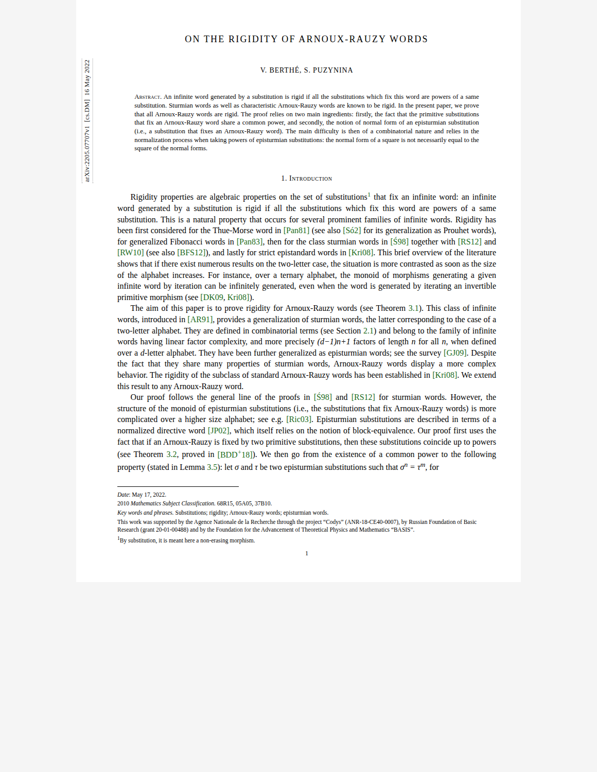arXiv:2205.07707v1 [cs.DM] 16 May 2022
On the Rigidity of Arnoux-Rauzy Words
V. Berthé, S. Puzynina
Abstract. An infinite word generated by a substitution is rigid if all the substitutions which fix this word are powers of a same substitution. Sturmian words as well as characteristic Arnoux-Rauzy words are known to be rigid. In the present paper, we prove that all Arnoux-Rauzy words are rigid. The proof relies on two main ingredients: firstly, the fact that the primitive substitutions that fix an Arnoux-Rauzy word share a common power, and secondly, the notion of normal form of an episturmian substitution (i.e., a substitution that fixes an Arnoux-Rauzy word). The main difficulty is then of a combinatorial nature and relies in the normalization process when taking powers of episturmian substitutions: the normal form of a square is not necessarily equal to the square of the normal forms.
1. Introduction
Rigidity properties are algebraic properties on the set of substitutions1 that fix an infinite word: an infinite word generated by a substitution is rigid if all the substitutions which fix this word are powers of a same substitution. This is a natural property that occurs for several prominent families of infinite words. Rigidity has been first considered for the Thue-Morse word in [Pan81] (see also [Só2] for its generalization as Prouhet words), for generalized Fibonacci words in [Pan83], then for the class sturmian words in [Ś98] together with [RS12] and [RW10] (see also [BFS12]), and lastly for strict epistandard words in [Kri08]. This brief overview of the literature shows that if there exist numerous results on the two-letter case, the situation is more contrasted as soon as the size of the alphabet increases. For instance, over a ternary alphabet, the monoid of morphisms generating a given infinite word by iteration can be infinitely generated, even when the word is generated by iterating an invertible primitive morphism (see [DK09, Kri08]).
The aim of this paper is to prove rigidity for Arnoux-Rauzy words (see Theorem 3.1). This class of infinite words, introduced in [AR91], provides a generalization of sturmian words, the latter corresponding to the case of a two-letter alphabet. They are defined in combinatorial terms (see Section 2.1) and belong to the family of infinite words having linear factor complexity, and more precisely (d−1)n+1 factors of length n for all n, when defined over a d-letter alphabet. They have been further generalized as episturmian words; see the survey [GJ09]. Despite the fact that they share many properties of sturmian words, Arnoux-Rauzy words display a more complex behavior. The rigidity of the subclass of standard Arnoux-Rauzy words has been established in [Kri08]. We extend this result to any Arnoux-Rauzy word.
Our proof follows the general line of the proofs in [Ś98] and [RS12] for sturmian words. However, the structure of the monoid of episturmian substitutions (i.e., the substitutions that fix Arnoux-Rauzy words) is more complicated over a higher size alphabet; see e.g. [Ric03]. Episturmian substitutions are described in terms of a normalized directive word [JP02], which itself relies on the notion of block-equivalence. Our proof first uses the fact that if an Arnoux-Rauzy is fixed by two primitive substitutions, then these substitutions coincide up to powers (see Theorem 3.2, proved in [BDD+18]). We then go from the existence of a common power to the following property (stated in Lemma 3.5): let σ and τ be two episturmian substitutions such that σn = τm, for
Date: May 17, 2022.
2010 Mathematics Subject Classification. 68R15, 05A05, 37B10.
Key words and phrases. Substitutions; rigidity; Arnoux-Rauzy words; episturmian words.
This work was supported by the Agence Nationale de la Recherche through the project “Codys” (ANR-18-CE40-0007), by Russian Foundation of Basic Research (grant 20-01-00488) and by the Foundation for the Advancement of Theoretical Physics and Mathematics “BASIS”.
1By substitution, it is meant here a non-erasing morphism.
1